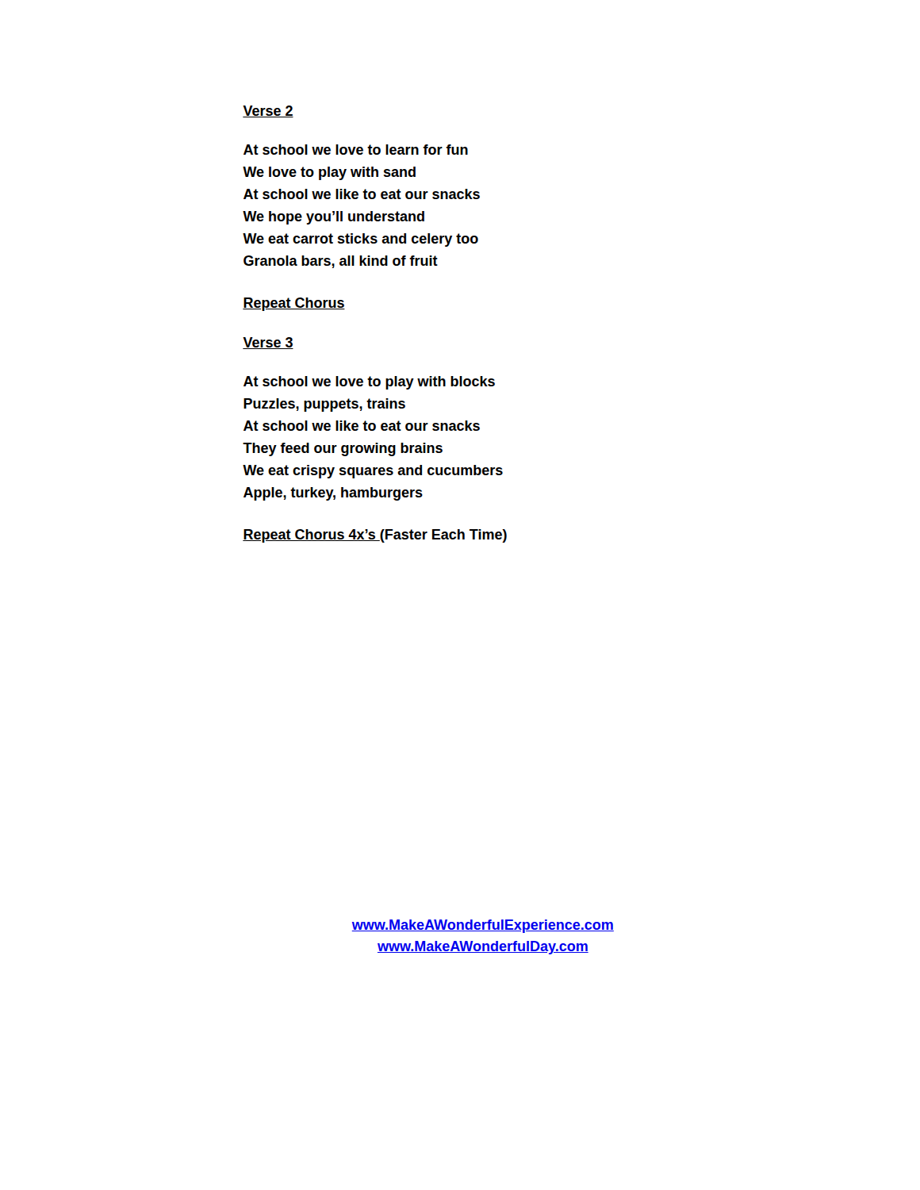Verse 2
At school we love to learn for fun
We love to play with sand
At school we like to eat our snacks
We hope you’ll understand
We eat carrot sticks and celery too
Granola bars, all kind of fruit
Repeat Chorus
Verse 3
At school we love to play with blocks
Puzzles, puppets, trains
At school we like to eat our snacks
They feed our growing brains
We eat crispy squares and cucumbers
Apple, turkey, hamburgers
Repeat Chorus 4x’s (Faster Each Time)
www.MakeAWonderfulExperience.com
www.MakeAWonderfulDay.com